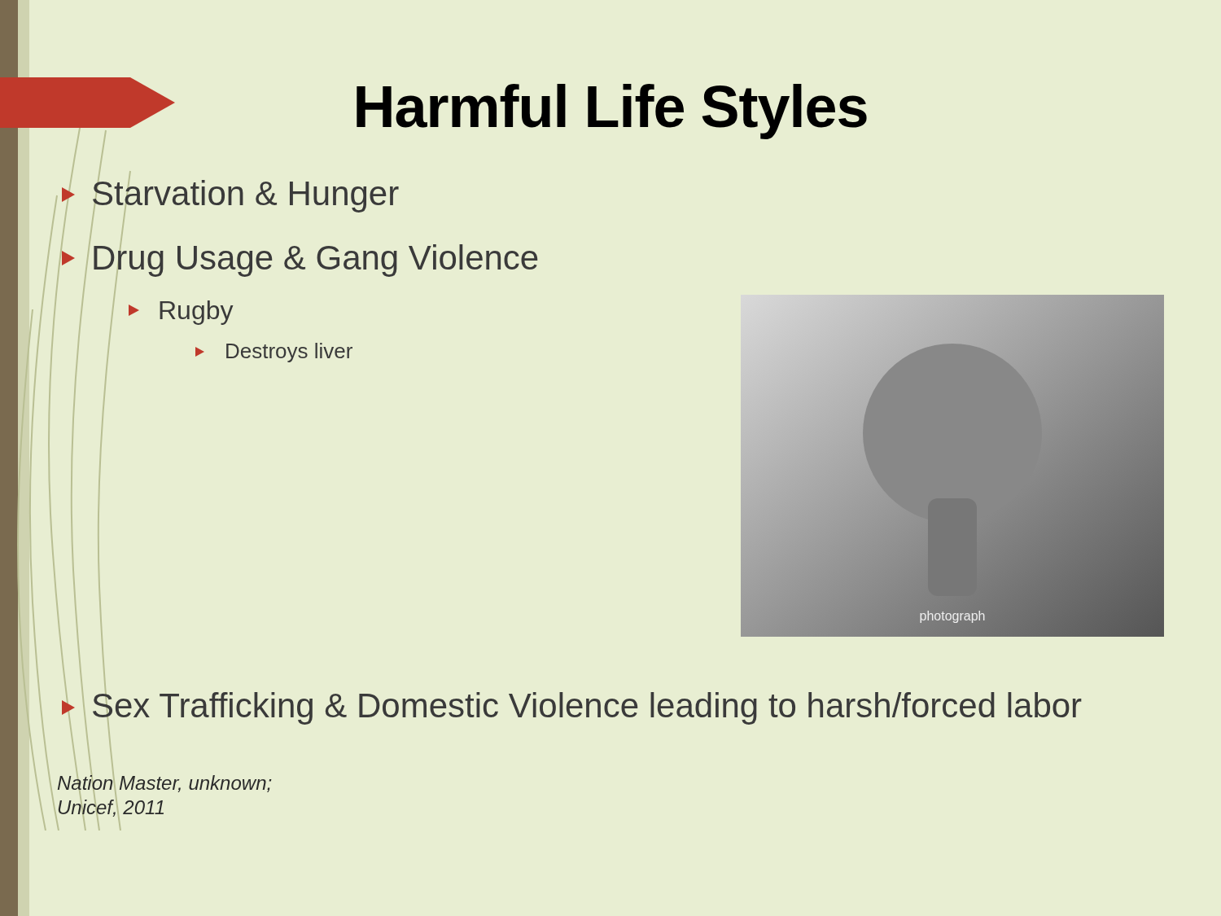Harmful Life Styles
Starvation & Hunger
Drug Usage & Gang Violence
Rugby
Destroys liver
Sex Trafficking & Domestic Violence leading to harsh/forced labor
Nation Master, unknown;
Unicef, 2011